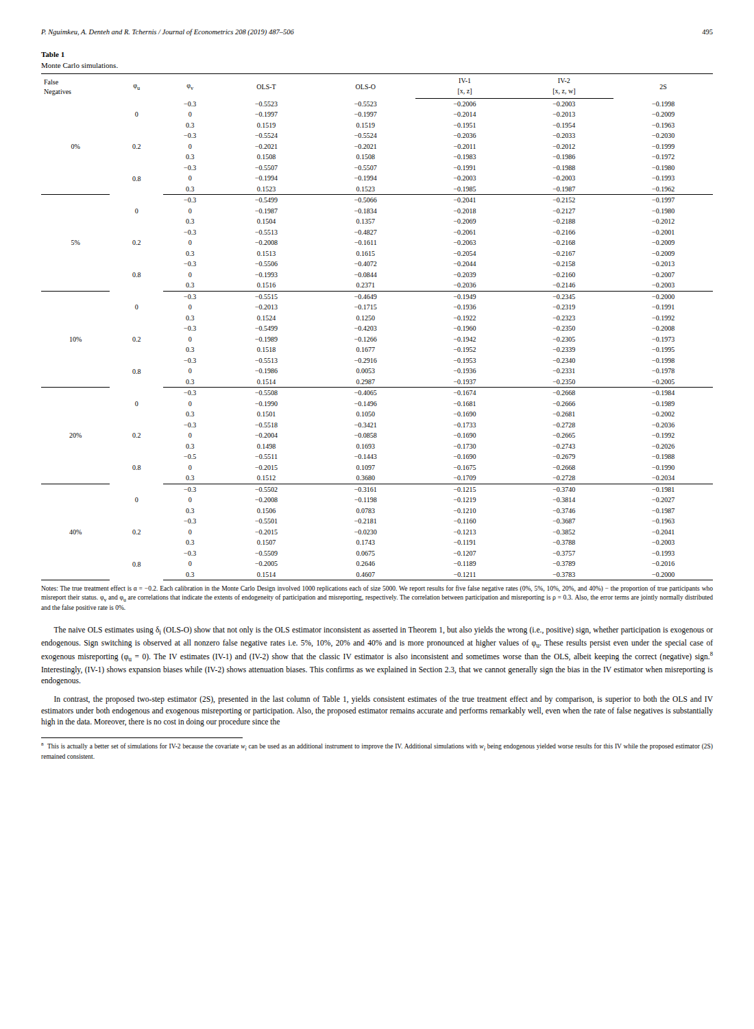P. Nguimkeu, A. Denteh and R. Tchernis / Journal of Econometrics 208 (2019) 487–506 495
Table 1
Monte Carlo simulations.
| False Negatives | φ u | φ v | OLS-T | OLS-O | IV-1 | IV-2 | 2S |
| --- | --- | --- | --- | --- | --- | --- | --- |
| [x, z] | [x, z, w] |
| | 0 | −0.3 | −0.5523 | −0.5523 | −0.2006 | −0.2003 | −0.1998 |
| | 0 | −0.1997 | −0.1997 | −0.2014 | −0.2013 | −0.2009 |
| | 0.3 | 0.1519 | 0.1519 | −0.1951 | −0.1954 | −0.1963 |
| | 0.2 | −0.3 | −0.5524 | −0.5524 | −0.2036 | −0.2033 | −0.2030 |
| 0% | 0 | −0.2021 | −0.2021 | −0.2011 | −0.2012 | −0.1999 |
| | 0.3 | 0.1508 | 0.1508 | −0.1983 | −0.1986 | −0.1972 |
| | 0.8 | −0.3 | −0.5507 | −0.5507 | −0.1991 | −0.1988 | −0.1980 |
| | 0 | −0.1994 | −0.1994 | −0.2003 | −0.2003 | −0.1993 |
| | 0.3 | 0.1523 | 0.1523 | −0.1985 | −0.1987 | −0.1962 |
| | 0 | −0.3 | −0.5499 | −0.5066 | −0.2041 | −0.2152 | −0.1997 |
| | 0 | −0.1987 | −0.1834 | −0.2018 | −0.2127 | −0.1980 |
| | 0.3 | 0.1504 | 0.1357 | −0.2069 | −0.2188 | −0.2012 |
| | 0.2 | −0.3 | −0.5513 | −0.4827 | −0.2061 | −0.2166 | −0.2001 |
| 5% | 0 | −0.2008 | −0.1611 | −0.2063 | −0.2168 | −0.2009 |
| | 0.3 | 0.1513 | 0.1615 | −0.2054 | −0.2167 | −0.2009 |
| | 0.8 | −0.3 | −0.5506 | −0.4072 | −0.2044 | −0.2158 | −0.2013 |
| | 0 | −0.1993 | −0.0844 | −0.2039 | −0.2160 | −0.2007 |
| | 0.3 | 0.1516 | 0.2371 | −0.2036 | −0.2146 | −0.2003 |
| | 0 | −0.3 | −0.5515 | −0.4649 | −0.1949 | −0.2345 | −0.2000 |
| | 0 | −0.2013 | −0.1715 | −0.1936 | −0.2319 | −0.1991 |
| | 0.3 | 0.1524 | 0.1250 | −0.1922 | −0.2323 | −0.1992 |
| | 0.2 | −0.3 | −0.5499 | −0.4203 | −0.1960 | −0.2350 | −0.2008 |
| 10% | 0 | −0.1989 | −0.1266 | −0.1942 | −0.2305 | −0.1973 |
| | 0.3 | 0.1518 | 0.1677 | −0.1952 | −0.2339 | −0.1995 |
| | 0.8 | −0.3 | −0.5513 | −0.2916 | −0.1953 | −0.2340 | −0.1998 |
| | 0 | −0.1986 | 0.0053 | −0.1936 | −0.2331 | −0.1978 |
| | 0.3 | 0.1514 | 0.2987 | −0.1937 | −0.2350 | −0.2005 |
| | 0 | −0.3 | −0.5508 | −0.4065 | −0.1674 | −0.2668 | −0.1984 |
| | 0 | −0.1990 | −0.1496 | −0.1681 | −0.2666 | −0.1989 |
| | 0.3 | 0.1501 | 0.1050 | −0.1690 | −0.2681 | −0.2002 |
| | 0.2 | −0.3 | −0.5518 | −0.3421 | −0.1733 | −0.2728 | −0.2036 |
| 20% | 0 | −0.2004 | −0.0858 | −0.1690 | −0.2665 | −0.1992 |
| | 0.3 | 0.1498 | 0.1693 | −0.1730 | −0.2743 | −0.2026 |
| | 0.8 | −0.5 | −0.5511 | −0.1443 | −0.1690 | −0.2679 | −0.1988 |
| | 0 | −0.2015 | 0.1097 | −0.1675 | −0.2668 | −0.1990 |
| | 0.3 | 0.1512 | 0.3680 | −0.1709 | −0.2728 | −0.2034 |
| | 0 | −0.3 | −0.5502 | −0.3161 | −0.1215 | −0.3740 | −0.1981 |
| | 0 | −0.2008 | −0.1198 | −0.1219 | −0.3814 | −0.2027 |
| | 0.3 | 0.1506 | 0.0783 | −0.1210 | −0.3746 | −0.1987 |
| | 0.2 | −0.3 | −0.5501 | −0.2181 | −0.1160 | −0.3687 | −0.1963 |
| 40% | 0 | −0.2015 | −0.0230 | −0.1213 | −0.3852 | −0.2041 |
| | 0.3 | 0.1507 | 0.1743 | −0.1191 | −0.3788 | −0.2003 |
| | 0.8 | −0.3 | −0.5509 | 0.0675 | −0.1207 | −0.3757 | −0.1993 |
| | 0 | −0.2005 | 0.2646 | −0.1189 | −0.3789 | −0.2016 |
| | 0.3 | 0.1514 | 0.4607 | −0.1211 | −0.3783 | −0.2000 |
Notes: The true treatment effect is α = −0.2. Each calibration in the Monte Carlo Design involved 1000 replications each of size 5000. We report results for five false negative rates (0%, 5%, 10%, 20%, and 40%) − the proportion of true participants who misreport their status. φv and φu are correlations that indicate the extents of endogeneity of participation and misreporting, respectively. The correlation between participation and misreporting is ρ = 0.3. Also, the error terms are jointly normally distributed and the false positive rate is 0%.
The naive OLS estimates using δi (OLS-O) show that not only is the OLS estimator inconsistent as asserted in Theorem 1, but also yields the wrong (i.e., positive) sign, whether participation is exogenous or endogenous. Sign switching is observed at all nonzero false negative rates i.e. 5%, 10%, 20% and 40% and is more pronounced at higher values of φu. These results persist even under the special case of exogenous misreporting (φu = 0). The IV estimates (IV-1) and (IV-2) show that the classic IV estimator is also inconsistent and sometimes worse than the OLS, albeit keeping the correct (negative) sign.8 Interestingly, (IV-1) shows expansion biases while (IV-2) shows attenuation biases. This confirms as we explained in Section 2.3, that we cannot generally sign the bias in the IV estimator when misreporting is endogenous.
In contrast, the proposed two-step estimator (2S), presented in the last column of Table 1, yields consistent estimates of the true treatment effect and by comparison, is superior to both the OLS and IV estimators under both endogenous and exogenous misreporting or participation. Also, the proposed estimator remains accurate and performs remarkably well, even when the rate of false negatives is substantially high in the data. Moreover, there is no cost in doing our procedure since the
8 This is actually a better set of simulations for IV-2 because the covariate wi can be used as an additional instrument to improve the IV. Additional simulations with wi being endogenous yielded worse results for this IV while the proposed estimator (2S) remained consistent.